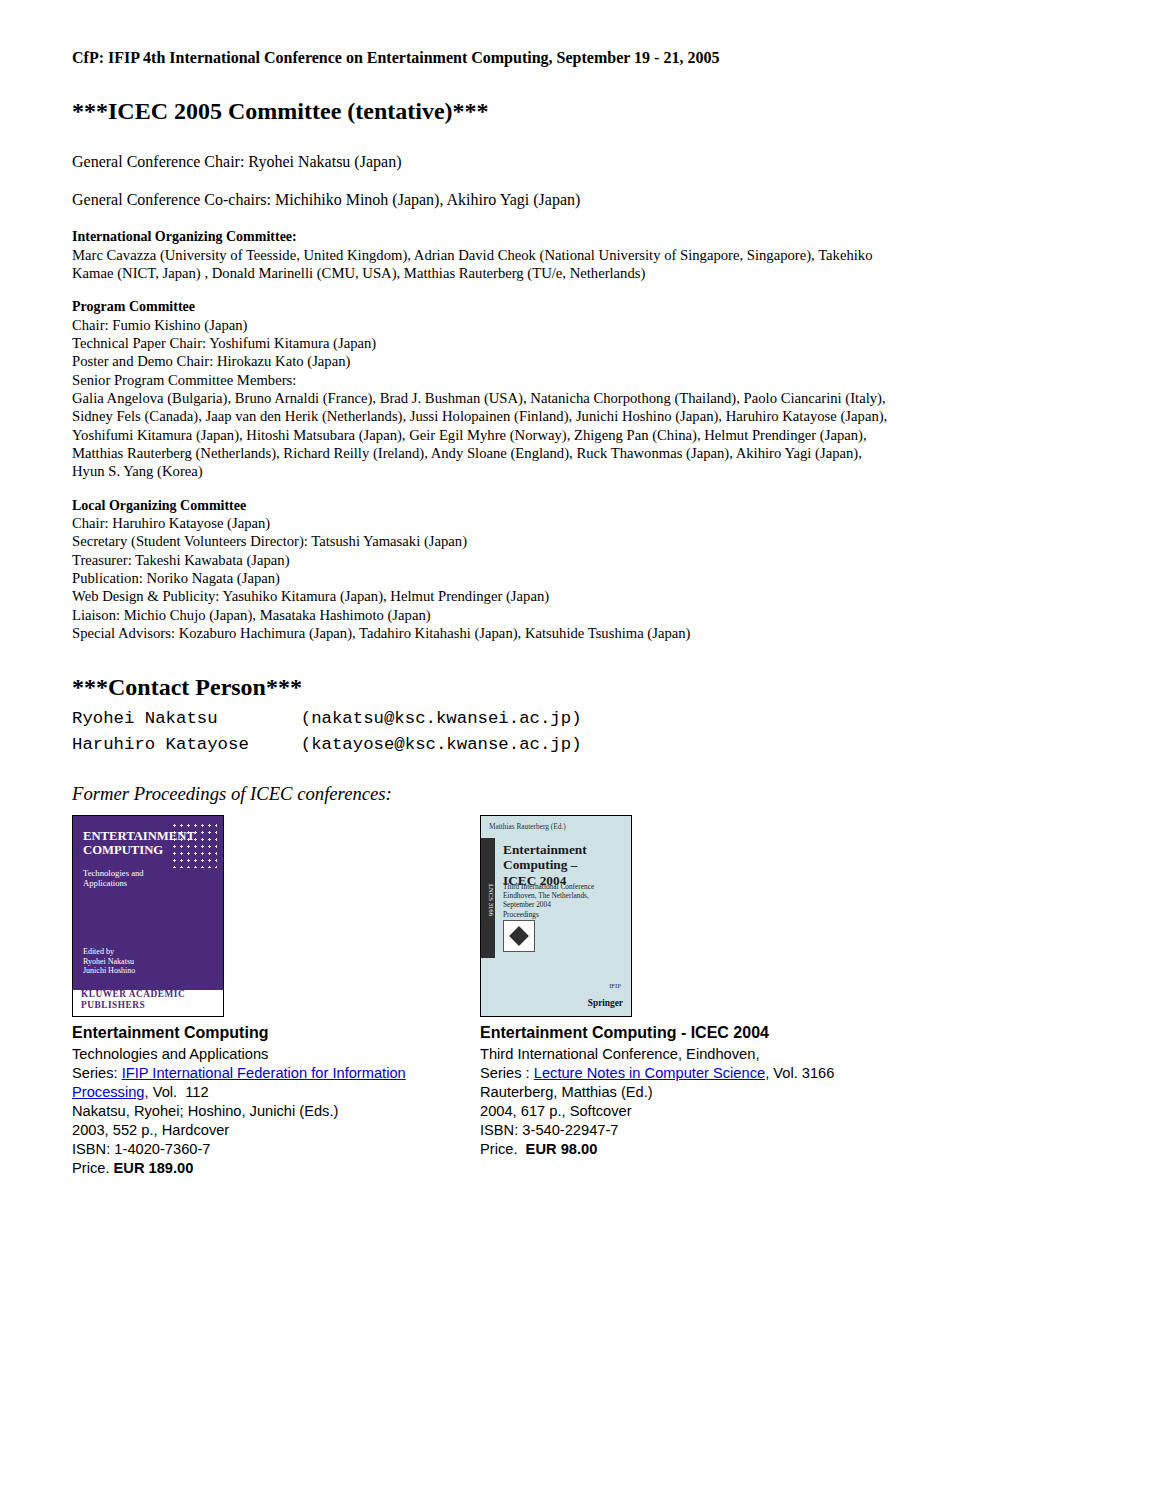CfP: IFIP 4th International Conference on Entertainment Computing, September 19 - 21, 2005
***ICEC 2005 Committee (tentative)***
General Conference Chair: Ryohei Nakatsu (Japan)
General Conference Co-chairs: Michihiko Minoh (Japan), Akihiro Yagi (Japan)
International Organizing Committee:
Marc Cavazza (University of Teesside, United Kingdom), Adrian David Cheok (National University of Singapore, Singapore), Takehiko Kamae (NICT, Japan) , Donald Marinelli (CMU, USA), Matthias Rauterberg (TU/e, Netherlands)
Program Committee
Chair: Fumio Kishino (Japan)
Technical Paper Chair: Yoshifumi Kitamura (Japan)
Poster and Demo Chair: Hirokazu Kato (Japan)
Senior Program Committee Members:
Galia Angelova (Bulgaria), Bruno Arnaldi (France), Brad J. Bushman (USA), Natanicha Chorpothong (Thailand), Paolo Ciancarini (Italy), Sidney Fels (Canada), Jaap van den Herik (Netherlands), Jussi Holopainen (Finland), Junichi Hoshino (Japan), Haruhiro Katayose (Japan), Yoshifumi Kitamura (Japan), Hitoshi Matsubara (Japan), Geir Egil Myhre (Norway), Zhigeng Pan (China), Helmut Prendinger (Japan), Matthias Rauterberg (Netherlands), Richard Reilly (Ireland), Andy Sloane (England), Ruck Thawonmas (Japan), Akihiro Yagi (Japan), Hyun S. Yang (Korea)
Local Organizing Committee
Chair: Haruhiro Katayose (Japan)
Secretary (Student Volunteers Director): Tatsushi Yamasaki (Japan)
Treasurer: Takeshi Kawabata (Japan)
Publication: Noriko Nagata (Japan)
Web Design & Publicity: Yasuhiko Kitamura (Japan), Helmut Prendinger (Japan)
Liaison: Michio Chujo (Japan), Masataka Hashimoto (Japan)
Special Advisors: Kozaburo Hachimura (Japan), Tadahiro Kitahashi (Japan), Katsuhide Tsushima (Japan)
***Contact Person***
Ryohei Nakatsu (nakatsu@ksc.kwansei.ac.jp)
Haruhiro Katayose (katayose@ksc.kwanse.ac.jp)
Former Proceedings of ICEC conferences:
| ENTERTAINMENT COMPUTING Technologies and Applications Edited by Ryohei Nakatsu Junichi Hoshino KLUWER ACADEMIC PUBLISHERS Entertainment Computing Technologies and Applications Series: IFIP International Federation for Information Processing , Vol. 112 Nakatsu, Ryohei; Hoshino, Junichi (Eds.) 2003, 552 p., Hardcover ISBN: 1-4020-7360-7 Price. EUR 189.00 | Matthias Rauterberg (Ed.) LNCS 3166 Entertainment Computing – ICEC 2004 Third International Conference Eindhoven, The Netherlands, September 2004 Proceedings IFIP Springer Entertainment Computing - ICEC 2004 Third International Conference, Eindhoven, Series : Lecture Notes in Computer Science , Vol. 3166 Rauterberg, Matthias (Ed.) 2004, 617 p., Softcover ISBN: 3-540-22947-7 Price. EUR 98.00 |